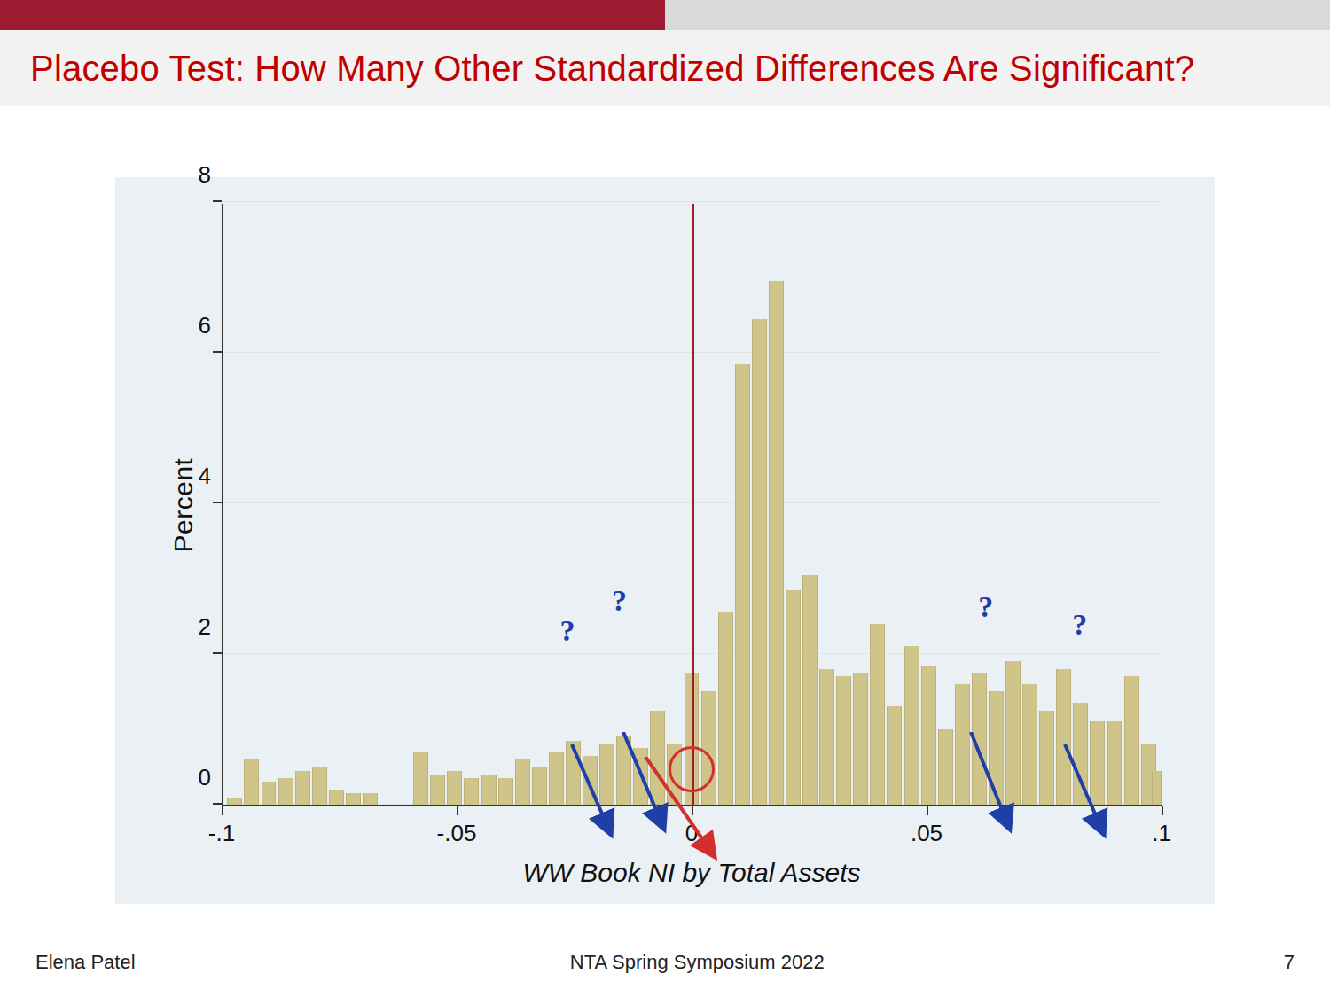Placebo Test: How Many Other Standardized Differences Are Significant?
0
2
4
6
8
Percent
-.1
-.05
0
.05
.1
WW Book NI by Total Assets
?
?
?
?
Elena Patel
NTA Spring Symposium 2022
7